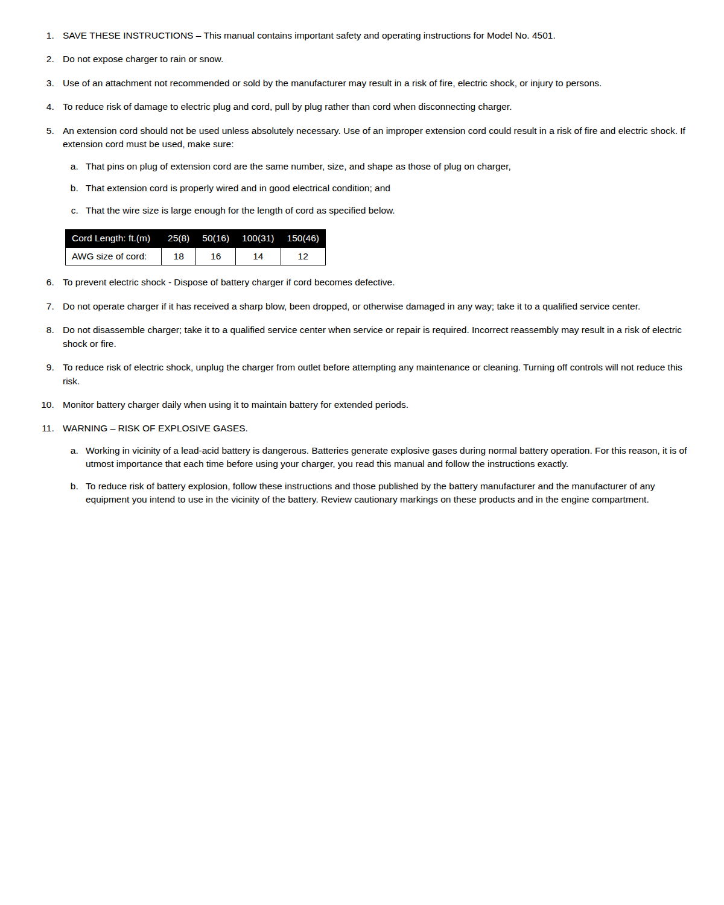SAVE THESE INSTRUCTIONS – This manual contains important safety and operating instructions for Model No. 4501.
Do not expose charger to rain or snow.
Use of an attachment not recommended or sold by the manufacturer may result in a risk of fire, electric shock, or injury to persons.
To reduce risk of damage to electric plug and cord, pull by plug rather than cord when disconnecting charger.
An extension cord should not be used unless absolutely necessary. Use of an improper extension cord could result in a risk of fire and electric shock. If extension cord must be used, make sure:
That pins on plug of extension cord are the same number, size, and shape as those of plug on charger,
That extension cord is properly wired and in good electrical condition; and
That the wire size is large enough for the length of cord as specified below.
| Cord Length: ft.(m) | 25(8) | 50(16) | 100(31) | 150(46) |
| AWG size of cord: | 18 | 16 | 14 | 12 |
To prevent electric shock - Dispose of battery charger if cord becomes defective.
Do not operate charger if it has received a sharp blow, been dropped, or otherwise damaged in any way; take it to a qualified service center.
Do not disassemble charger; take it to a qualified service center when service or repair is required. Incorrect reassembly may result in a risk of electric shock or fire.
To reduce risk of electric shock, unplug the charger from outlet before attempting any maintenance or cleaning. Turning off controls will not reduce this risk.
Monitor battery charger daily when using it to maintain battery for extended periods.
WARNING – RISK OF EXPLOSIVE GASES.
Working in vicinity of a lead-acid battery is dangerous. Batteries generate explosive gases during normal battery operation. For this reason, it is of utmost importance that each time before using your charger, you read this manual and follow the instructions exactly.
To reduce risk of battery explosion, follow these instructions and those published by the battery manufacturer and the manufacturer of any equipment you intend to use in the vicinity of the battery. Review cautionary markings on these products and in the engine compartment.